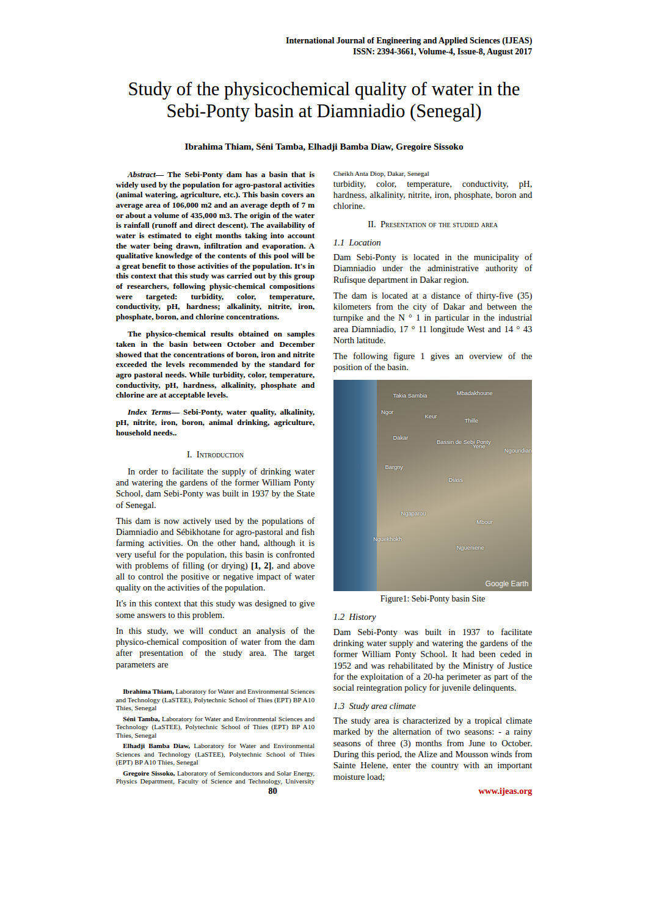International Journal of Engineering and Applied Sciences (IJEAS)
ISSN: 2394-3661, Volume-4, Issue-8, August 2017
Study of the physicochemical quality of water in the Sebi-Ponty basin at Diamniadio (Senegal)
Ibrahima Thiam, Séni Tamba, Elhadji Bamba Diaw, Gregoire Sissoko
Abstract— The Sebi-Ponty dam has a basin that is widely used by the population for agro-pastoral activities (animal watering, agriculture, etc.). This basin covers an average area of 106,000 m2 and an average depth of 7 m or about a volume of 435,000 m3. The origin of the water is rainfall (runoff and direct descent). The availability of water is estimated to eight months taking into account the water being drawn, infiltration and evaporation. A qualitative knowledge of the contents of this pool will be a great benefit to those activities of the population. It's in this context that this study was carried out by this group of researchers, following physic-chemical compositions were targeted: turbidity, color, temperature, conductivity, pH, hardness; alkalinity, nitrite, iron, phosphate, boron, and chlorine concentrations.
The physico-chemical results obtained on samples taken in the basin between October and December showed that the concentrations of boron, iron and nitrite exceeded the levels recommended by the standard for agro pastoral needs. While turbidity, color, temperature, conductivity, pH, hardness, alkalinity, phosphate and chlorine are at acceptable levels.
Index Terms— Sebi-Ponty, water quality, alkalinity, pH, nitrite, iron, boron, animal drinking, agriculture, household needs..
I. Introduction
In order to facilitate the supply of drinking water and watering the gardens of the former William Ponty School, dam Sebi-Ponty was built in 1937 by the State of Senegal.
This dam is now actively used by the populations of Diamniadio and Sébikhotane for agro-pastoral and fish farming activities. On the other hand, although it is very useful for the population, this basin is confronted with problems of filling (or drying) [1, 2], and above all to control the positive or negative impact of water quality on the activities of the population.
It's in this context that this study was designed to give some answers to this problem.
In this study, we will conduct an analysis of the physico-chemical composition of water from the dam after presentation of the study area. The target parameters are
Ibrahima Thiam, Laboratory for Water and Environmental Sciences and Technology (LaSTEE), Polytechnic School of Thies (EPT) BP A10 Thies, Senegal
Séni Tamba, Laboratory for Water and Environmental Sciences and Technology (LaSTEE), Polytechnic School of Thies (EPT) BP A10 Thies, Senegal
Elhadji Bamba Diaw, Laboratory for Water and Environmental Sciences and Technology (LaSTEE), Polytechnic School of Thies (EPT) BP A10 Thies, Senegal
Gregoire Sissoko, Laboratory of Semiconductors and Solar Energy, Physics Department, Faculty of Science and Technology, University Cheikh Anta Diop, Dakar, Senegal
turbidity, color, temperature, conductivity, pH, hardness, alkalinity, nitrite, iron, phosphate, boron and chlorine.
II. Presentation of the studied area
1.1 Location
Dam Sebi-Ponty is located in the municipality of Diamniadio under the administrative authority of Rufisque department in Dakar region.
The dam is located at a distance of thirty-five (35) kilometers from the city of Dakar and between the turnpike and the N ° 1 in particular in the industrial area Diamniadio, 17 ° 11 longitude West and 14 ° 43 North latitude.
The following figure 1 gives an overview of the position of the basin.
Takia Sambia Mbadakhoune Ngor Keur Thille Dakar Bassin de Sebi Ponty Yene Ngoundiane Bargny Diass Ngaparou Mbour Nguekhokh Ngueniene
Figure1: Sebi-Ponty basin Site
1.2 History
Dam Sebi-Ponty was built in 1937 to facilitate drinking water supply and watering the gardens of the former William Ponty School. It had been ceded in 1952 and was rehabilitated by the Ministry of Justice for the exploitation of a 20-ha perimeter as part of the social reintegration policy for juvenile delinquents.
1.3 Study area climate
The study area is characterized by a tropical climate marked by the alternation of two seasons: - a rainy seasons of three (3) months from June to October. During this period, the Alize and Mousson winds from Sainte Helene, enter the country with an important moisture load;
80 www.ijeas.org